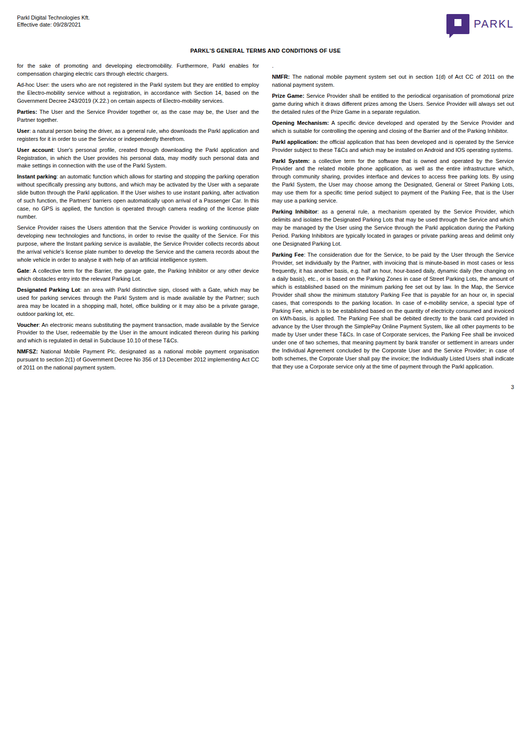Parkl Digital Technologies Kft.
Effective date: 09/28/2021
PARKL
Parkl's General Terms and Conditions of Use
for the sake of promoting and developing electromobility. Furthermore, Parkl enables for compensation charging electric cars through electric chargers.
Ad-hoc User: the users who are not registered in the Parkl system but they are entitled to employ the Electro-mobility service without a registration, in accordance with Section 14, based on the Government Decree 243/2019 (X.22.) on certain aspects of Electro-mobility services.
Parties: The User and the Service Provider together or, as the case may be, the User and the Partner together.
User: a natural person being the driver, as a general rule, who downloads the Parkl application and registers for it in order to use the Service or independently therefrom.
User account: User's personal profile, created through downloading the Parkl application and Registration, in which the User provides his personal data, may modify such personal data and make settings in connection with the use of the Parkl System.
Instant parking: an automatic function which allows for starting and stopping the parking operation without specifically pressing any buttons, and which may be activated by the User with a separate slide button through the Parkl application. If the User wishes to use instant parking, after activation of such function, the Partners' barriers open automatically upon arrival of a Passenger Car. In this case, no GPS is applied, the function is operated through camera reading of the license plate number.
Service Provider raises the Users attention that the Service Provider is working continuously on developing new technologies and functions, in order to revise the quality of the Service. For this purpose, where the Instant parking service is available, the Service Provider collects records about the arrival vehicle's license plate number to develop the Service and the camera records about the whole vehicle in order to analyse it with help of an artificial intelligence system.
Gate: A collective term for the Barrier, the garage gate, the Parking Inhibitor or any other device which obstacles entry into the relevant Parking Lot.
Designated Parking Lot: an area with Parkl distinctive sign, closed with a Gate, which may be used for parking services through the Parkl System and is made available by the Partner; such area may be located in a shopping mall, hotel, office building or it may also be a private garage, outdoor parking lot, etc.
Voucher: An electronic means substituting the payment transaction, made available by the Service Provider to the User, redeemable by the User in the amount indicated thereon during his parking and which is regulated in detail in Subclause 10.10 of these T&Cs.
NMFSZ: National Mobile Payment Plc. designated as a national mobile payment organisation pursuant to section 2(1) of Government Decree No 356 of 13 December 2012 implementing Act CC of 2011 on the national payment system.
.
NMFR: The national mobile payment system set out in section 1(d) of Act CC of 2011 on the national payment system.
Prize Game: Service Provider shall be entitled to the periodical organisation of promotional prize game during which it draws different prizes among the Users. Service Provider will always set out the detailed rules of the Prize Game in a separate regulation.
Opening Mechanism: A specific device developed and operated by the Service Provider and which is suitable for controlling the opening and closing of the Barrier and of the Parking Inhibitor.
Parkl application: the official application that has been developed and is operated by the Service Provider subject to these T&Cs and which may be installed on Android and IOS operating systems.
Parkl System: a collective term for the software that is owned and operated by the Service Provider and the related mobile phone application, as well as the entire infrastructure which, through community sharing, provides interface and devices to access free parking lots. By using the Parkl System, the User may choose among the Designated, General or Street Parking Lots, may use them for a specific time period subject to payment of the Parking Fee, that is the User may use a parking service.
Parking Inhibitor: as a general rule, a mechanism operated by the Service Provider, which delimits and isolates the Designated Parking Lots that may be used through the Service and which may be managed by the User using the Service through the Parkl application during the Parking Period. Parking Inhibitors are typically located in garages or private parking areas and delimit only one Designated Parking Lot.
Parking Fee: The consideration due for the Service, to be paid by the User through the Service Provider, set individually by the Partner, with invoicing that is minute-based in most cases or less frequently, it has another basis, e.g. half an hour, hour-based daily, dynamic daily (fee changing on a daily basis), etc., or is based on the Parking Zones in case of Street Parking Lots, the amount of which is established based on the minimum parking fee set out by law. In the Map, the Service Provider shall show the minimum statutory Parking Fee that is payable for an hour or, in special cases, that corresponds to the parking location. In case of e-mobility service, a special type of Parking Fee, which is to be established based on the quantity of electricity consumed and invoiced on kWh-basis, is applied. The Parking Fee shall be debited directly to the bank card provided in advance by the User through the SimplePay Online Payment System, like all other payments to be made by User under these T&Cs. In case of Corporate services, the Parking Fee shall be invoiced under one of two schemes, that meaning payment by bank transfer or settlement in arrears under the Individual Agreement concluded by the Corporate User and the Service Provider; in case of both schemes, the Corporate User shall pay the invoice; the Individually Listed Users shall indicate that they use a Corporate service only at the time of payment through the Parkl application.
3